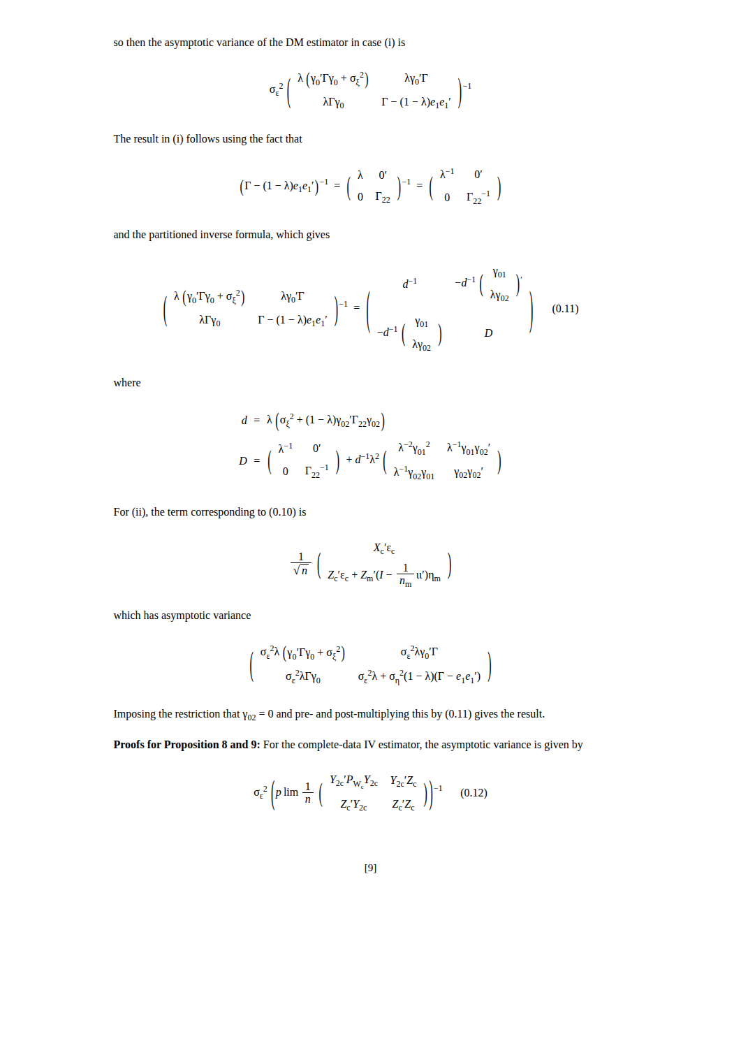so then the asymptotic variance of the DM estimator in case (i) is
σε 2 (
| λ ( γ 0 ′Γγ 0 + σ ξ 2 ) | λγ 0 ′Γ |
| λΓγ 0 | Γ − (1 − λ) e 1 e 1 ′ |
) −1
The result in (i) follows using the fact that
(Γ − (1 − λ)e 1 e 1′)−1 = (
| λ | 0′ |
| 0 | Γ 22 |
) −1 = (
| λ −1 | 0′ |
| 0 | Γ 22 −1 |
)
and the partitioned inverse formula, which gives
(
| λ ( γ 0 ′Γγ 0 + σ ξ 2 ) | λγ 0 ′Γ |
| λΓγ 0 | Γ − (1 − λ) e 1 e 1 ′ |
) −1 = (
| d −1 | − d −1 ( / γ 01 / / λγ 02 / ) ′ |
| − d −1 ( / γ 01 / / λγ 02 / ) | D |
) (0.11)
where
| d | = | λ ( σ ξ 2 + (1 − λ)γ 02 ′Γ 22 γ 02 ) |
| D | = | ( / λ −1 / 0′ / / 0 / Γ 22 −1 / ) + d −1 λ 2 ( / λ −2 γ 01 2 / λ −1 γ 01 γ 02 ′ / / λ −1 γ 02 γ 01 / γ 02 γ 02 ′ / ) |
For (ii), the term corresponding to (0.10) is
1√n (
| X c ′ε c |
| Z c ′ε c + Z m ′( I − 1 n m ιι′)η m |
)
which has asymptotic variance
(
| σ ε 2 λ ( γ 0 ′Γγ 0 + σ ξ 2 ) | σ ε 2 λγ 0 ′Γ |
| σ ε 2 λΓγ 0 | σ ε 2 λ + σ η 2 (1 − λ)(Γ − e 1 e 1 ′) |
)
Imposing the restriction that γ02 = 0 and pre- and post-multiplying this by (0.11) gives the result.
Proofs for Proposition 8 and 9: For the complete-data IV estimator, the asymptotic variance is given by
σε 2 ( p lim 1 n (
| Y 2c ′ P W c Y 2c | Y 2c ′ Z c |
| Z c ′ Y 2c | Z c ′ Z c |
) ) −1 (0.12)
[9]